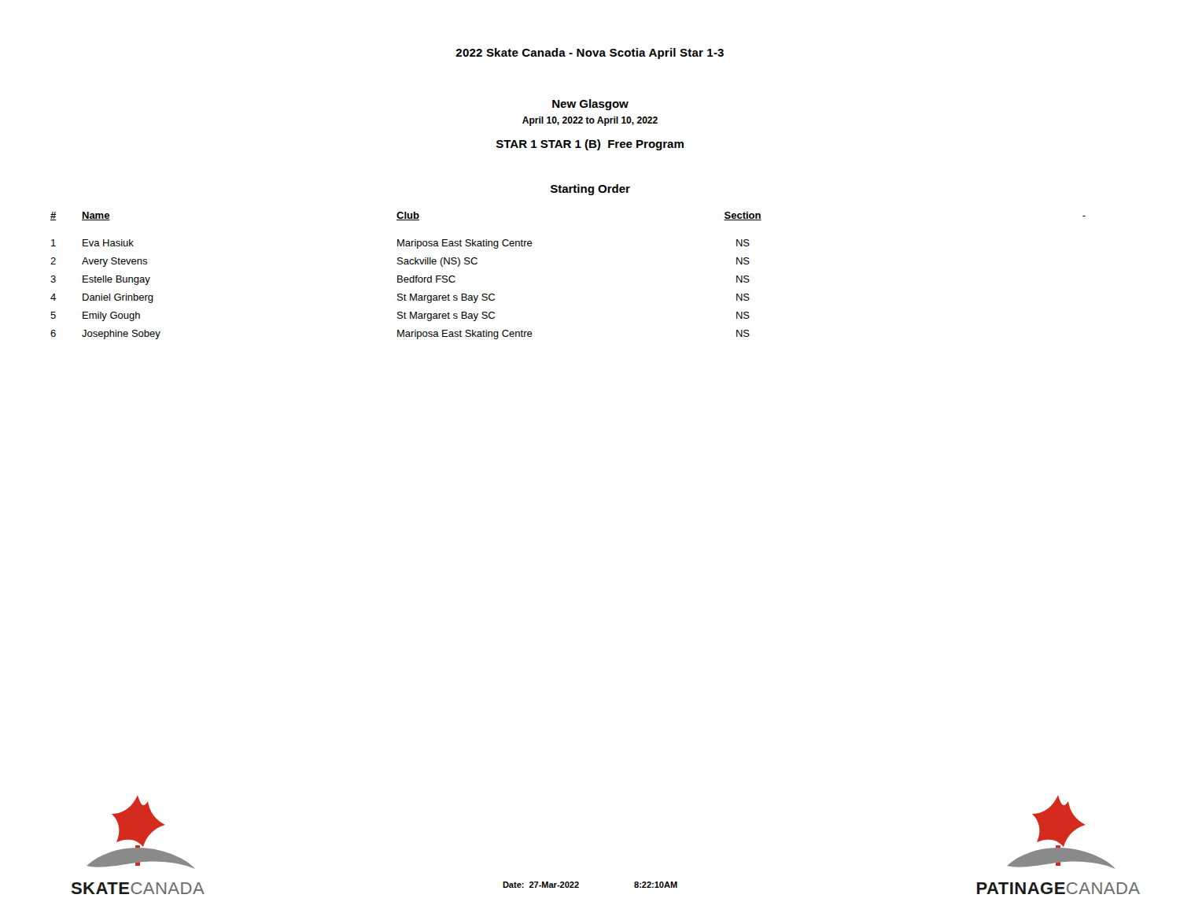2022 Skate Canada - Nova Scotia April Star 1-3
New Glasgow
April 10, 2022 to April 10, 2022
STAR 1 STAR 1 (B) Free Program
Starting Order
| # | Name | Club | Section | - |
| --- | --- | --- | --- | --- |
| 1 | Eva Hasiuk | Mariposa East Skating Centre | NS | |
| 2 | Avery Stevens | Sackville (NS) SC | NS | |
| 3 | Estelle Bungay | Bedford FSC | NS | |
| 4 | Daniel Grinberg | St Margaret s Bay SC | NS | |
| 5 | Emily Gough | St Margaret s Bay SC | NS | |
| 6 | Josephine Sobey | Mariposa East Skating Centre | NS | |
SKATE CANADA
Date: 27-Mar-20228:22:10AM
PATINAGE CANADA